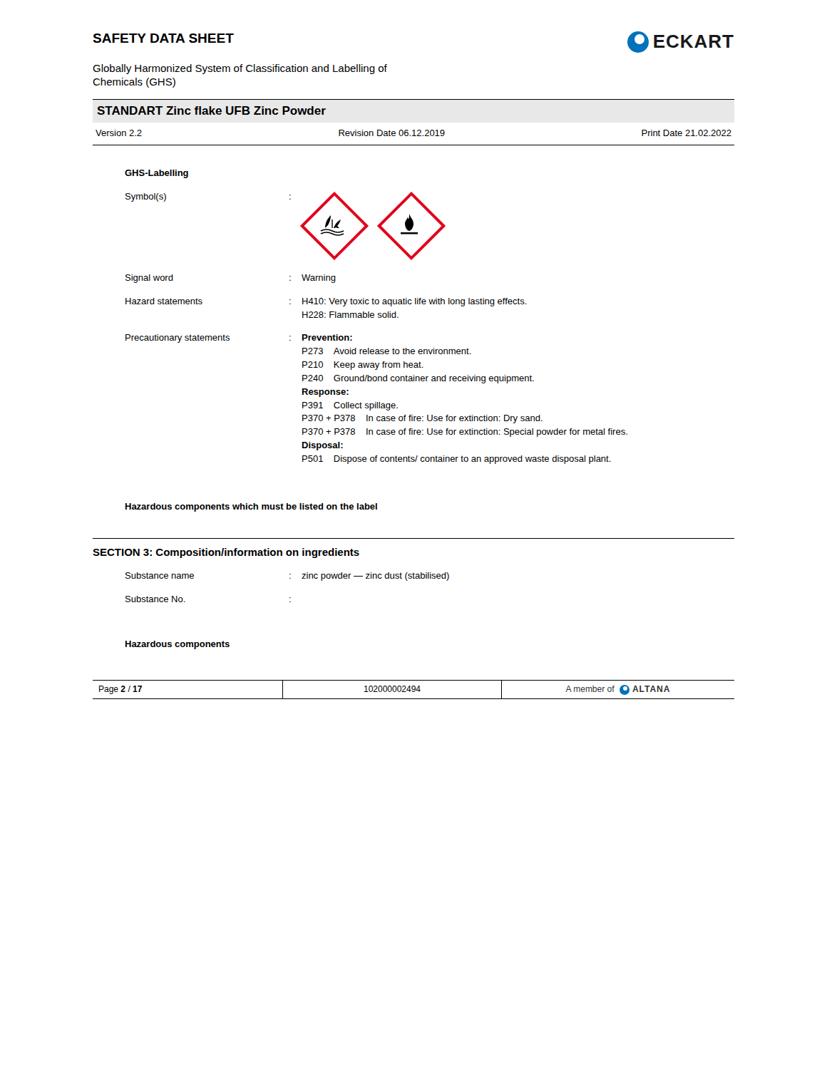SAFETY DATA SHEET
Globally Harmonized System of Classification and Labelling of
Chemicals (GHS)
ECKART
STANDART Zinc flake UFB Zinc Powder
Version 2.2 Revision Date 06.12.2019 Print Date 21.02.2022
GHS-Labelling
| Symbol(s) | : | |
| Signal word | : | Warning |
| Hazard statements | : | H410: Very toxic to aquatic life with long lasting effects. H228: Flammable solid. |
| Precautionary statements | : | Prevention: P273 Avoid release to the environment. P210 Keep away from heat. P240 Ground/bond container and receiving equipment. Response: P391 Collect spillage. P370 + P378 In case of fire: Use for extinction: Dry sand. P370 + P378 In case of fire: Use for extinction: Special powder for metal fires. Disposal: P501 Dispose of contents/ container to an approved waste disposal plant. |
Hazardous components which must be listed on the label
SECTION 3: Composition/information on ingredients
| Substance name | : | zinc powder — zinc dust (stabilised) |
| Substance No. | : | |
Hazardous components
Page 2 / 17
102000002494
A member of ALTANA